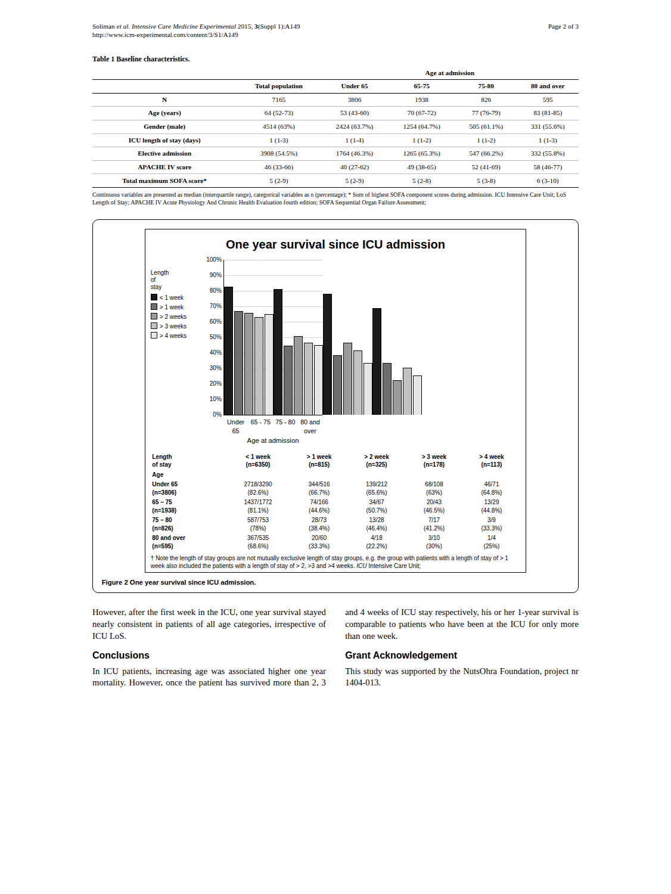Soliman et al. Intensive Care Medicine Experimental 2015, 3(Suppl 1):A149
http://www.icm-experimental.com/content/3/S1/A149
Page 2 of 3
Table 1 Baseline characteristics.
| | | Age at admission |
| --- | --- | --- |
| | Total population | Under 65 | 65-75 | 75-80 | 80 and over |
| N | 7165 | 3806 | 1938 | 826 | 595 |
| Age (years) | 64 (52-73) | 53 (43-60) | 70 (67-72) | 77 (76-79) | 83 (81-85) |
| Gender (male) | 4514 (63%) | 2424 (63.7%) | 1254 (64.7%) | 505 (61.1%) | 331 (55.6%) |
| ICU length of stay (days) | 1 (1-3) | 1 (1-4) | 1 (1-2) | 1 (1-2) | 1 (1-3) |
| Elective admission | 3908 (54.5%) | 1764 (46.3%) | 1265 (65.3%) | 547 (66.2%) | 332 (55.8%) |
| APACHE IV score | 46 (33-66) | 40 (27-62) | 49 (38-65) | 52 (41-69) | 58 (46-77) |
| Total maximum SOFA score* | 5 (2-9) | 5 (2-9) | 5 (2-8) | 5 (3-8) | 6 (3-10) |
Continuous variables are presented as median (interquartile range), categorical variables as n (percentage); * Sum of highest SOFA component scores during admission. ICU Intensive Care Unit; LoS Length of Stay; APACHE IV Acute Physiology And Chronic Health Evaluation fourth edition; SOFA Sequential Organ Failure Assessment;
One year survival since ICU admission
Length
of
stay
< 1 week
> 1 week
> 2 weeks
> 3 weeks
> 4 weeks
100% 90% 80% 70% 60% 50% 40% 30% 20% 10% 0%
Under 65 65 - 75 75 - 80 80 and over
Age at admission
| Length of stay | < 1 week (n=6350) | > 1 week (n=815) | > 2 week (n=325) | > 3 week (n=178) | > 4 week (n=113) |
| --- | --- | --- | --- | --- | --- |
| Age | | | | | |
| Under 65 (n=3806) | 2718/3290 (82.6%) | 344/516 (66.7%) | 139/212 (65.6%) | 68/108 (63%) | 46/71 (64.8%) |
| 65 – 75 (n=1938) | 1437/1772 (81.1%) | 74/166 (44.6%) | 34/67 (50.7%) | 20/43 (46.5%) | 13/29 (44.8%) |
| 75 – 80 (n=826) | 587/753 (78%) | 28/73 (38.4%) | 13/28 (46.4%) | 7/17 (41.2%) | 3/9 (33.3%) |
| 80 and over (n=595) | 367/535 (68.6%) | 20/60 (33.3%) | 4/18 (22.2%) | 3/10 (30%) | 1/4 (25%) |
† Note the length of stay groups are not mutually exclusive length of stay groups, e.g. the group with patients with a length of stay of > 1 week also included the patients with a length of stay of > 2, >3 and >4 weeks. ICU Intensive Care Unit;
Figure 2 One year survival since ICU admission.
However, after the first week in the ICU, one year survival stayed nearly consistent in patients of all age categories, irrespective of ICU LoS.
Conclusions
In ICU patients, increasing age was associated higher one year mortality. However, once the patient has survived more than 2, 3 and 4 weeks of ICU stay respectively, his or her 1-year survival is comparable to patients who have been at the ICU for only more than one week.
Grant Acknowledgement
This study was supported by the NutsOhra Foundation, project nr 1404-013.